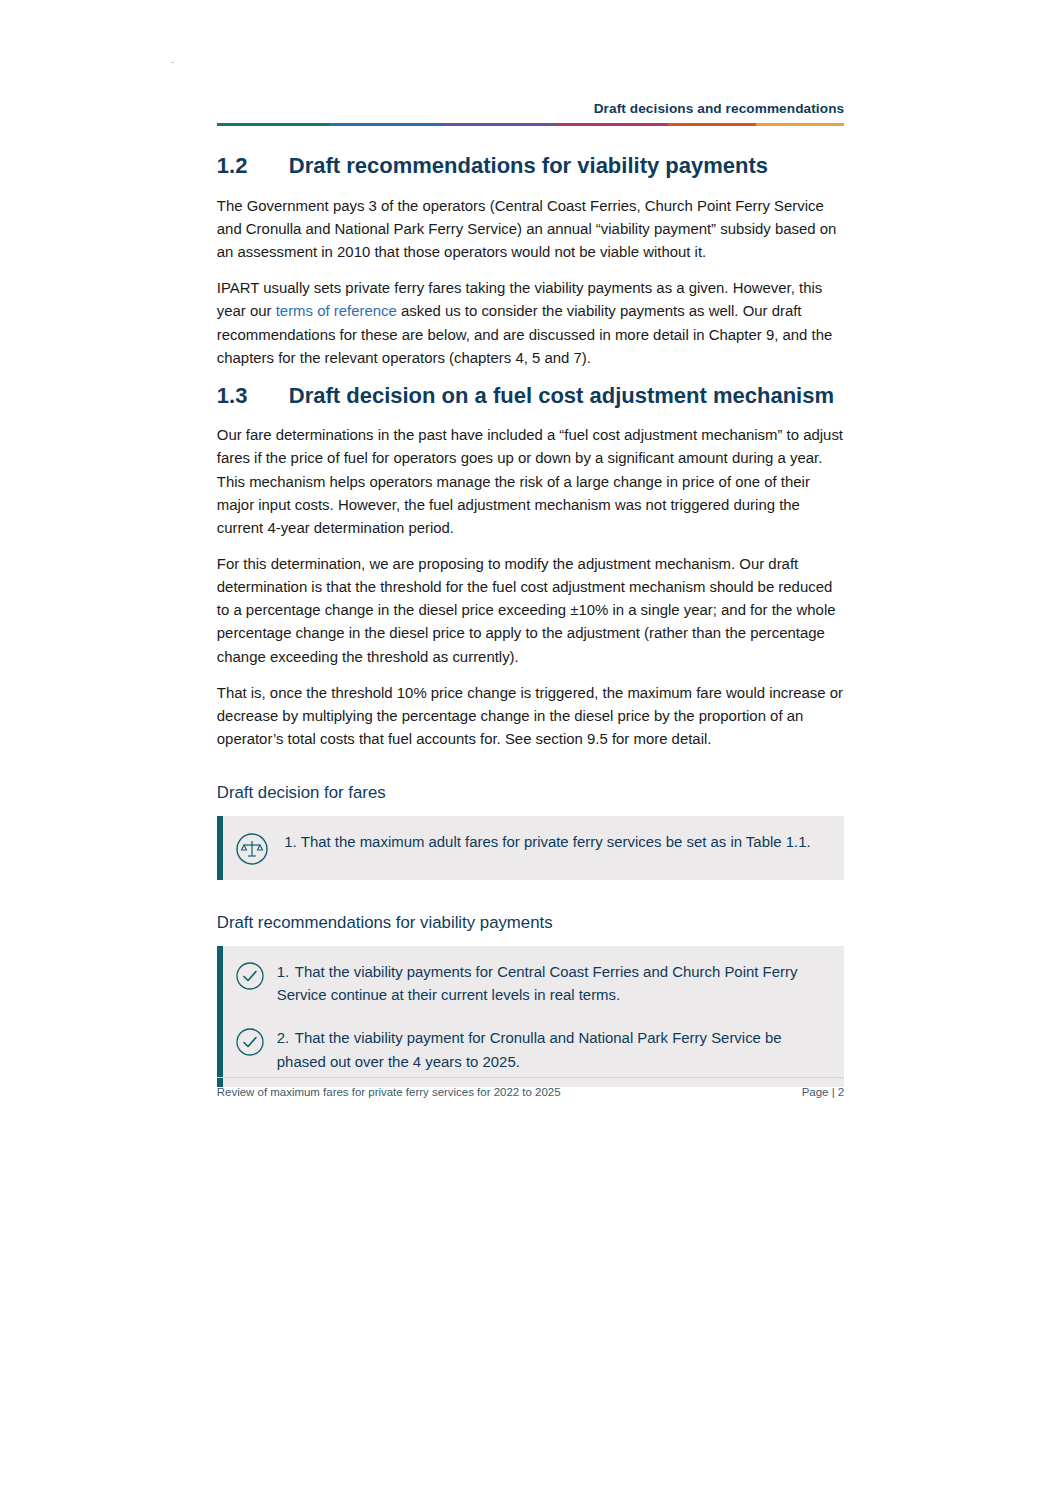.
Draft decisions and recommendations
1.2 Draft recommendations for viability payments
The Government pays 3 of the operators (Central Coast Ferries, Church Point Ferry Service and Cronulla and National Park Ferry Service) an annual “viability payment” subsidy based on an assessment in 2010 that those operators would not be viable without it.
IPART usually sets private ferry fares taking the viability payments as a given. However, this year our terms of reference asked us to consider the viability payments as well. Our draft recommendations for these are below, and are discussed in more detail in Chapter 9, and the chapters for the relevant operators (chapters 4, 5 and 7).
1.3 Draft decision on a fuel cost adjustment mechanism
Our fare determinations in the past have included a “fuel cost adjustment mechanism” to adjust fares if the price of fuel for operators goes up or down by a significant amount during a year. This mechanism helps operators manage the risk of a large change in price of one of their major input costs. However, the fuel adjustment mechanism was not triggered during the current 4-year determination period.
For this determination, we are proposing to modify the adjustment mechanism. Our draft determination is that the threshold for the fuel cost adjustment mechanism should be reduced to a percentage change in the diesel price exceeding ±10% in a single year; and for the whole percentage change in the diesel price to apply to the adjustment (rather than the percentage change exceeding the threshold as currently).
That is, once the threshold 10% price change is triggered, the maximum fare would increase or decrease by multiplying the percentage change in the diesel price by the proportion of an operator’s total costs that fuel accounts for. See section 9.5 for more detail.
Draft decision for fares
That the maximum adult fares for private ferry services be set as in Table 1.1.
Draft recommendations for viability payments
1. That the viability payments for Central Coast Ferries and Church Point Ferry Service continue at their current levels in real terms.
2. That the viability payment for Cronulla and National Park Ferry Service be phased out over the 4 years to 2025.
Review of maximum fares for private ferry services for 2022 to 2025 Page | 2